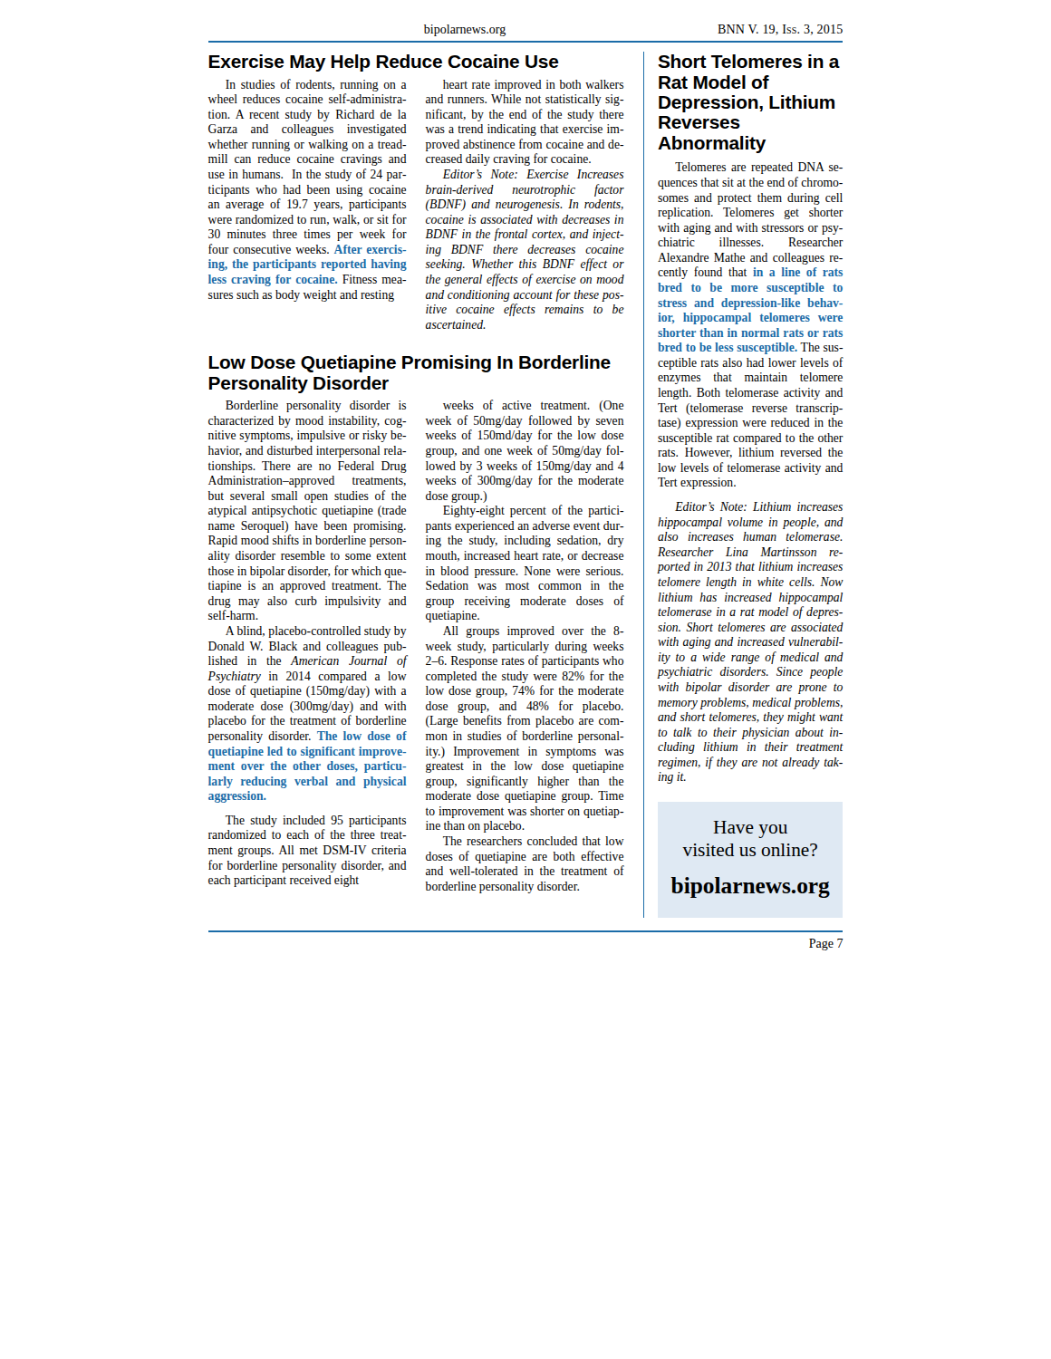bipolarnews.org
BNN V. 19, Iss. 3, 2015
Exercise May Help Reduce Cocaine Use
In studies of rodents, running on a wheel reduces cocaine self-administration. A recent study by Richard de la Garza and colleagues investigated whether running or walking on a treadmill can reduce cocaine cravings and use in humans. In the study of 24 participants who had been using cocaine an average of 19.7 years, participants were randomized to run, walk, or sit for 30 minutes three times per week for four consecutive weeks. After exercising, the participants reported having less craving for cocaine. Fitness measures such as body weight and resting
heart rate improved in both walkers and runners. While not statistically significant, by the end of the study there was a trend indicating that exercise improved abstinence from cocaine and decreased daily craving for cocaine.
Editor’s Note: Exercise Increases brain-derived neurotrophic factor (BDNF) and neurogenesis. In rodents, cocaine is associated with decreases in BDNF in the frontal cortex, and injecting BDNF there decreases cocaine seeking. Whether this BDNF effect or the general effects of exercise on mood and conditioning account for these positive cocaine effects remains to be ascertained.
Low Dose Quetiapine Promising In Borderline Personality Disorder
Borderline personality disorder is characterized by mood instability, cognitive symptoms, impulsive or risky behavior, and disturbed interpersonal relationships. There are no Federal Drug Administration–approved treatments, but several small open studies of the atypical antipsychotic quetiapine (trade name Seroquel) have been promising. Rapid mood shifts in borderline personality disorder resemble to some extent those in bipolar disorder, for which quetiapine is an approved treatment. The drug may also curb impulsivity and self-harm.
A blind, placebo-controlled study by Donald W. Black and colleagues published in the American Journal of Psychiatry in 2014 compared a low dose of quetiapine (150mg/day) with a moderate dose (300mg/day) and with placebo for the treatment of borderline personality disorder. The low dose of quetiapine led to significant improvement over the other doses, particularly reducing verbal and physical aggression.
The study included 95 participants randomized to each of the three treatment groups. All met DSM-IV criteria for borderline personality disorder, and each participant received eight
weeks of active treatment. (One week of 50mg/day followed by seven weeks of 150md/day for the low dose group, and one week of 50mg/day followed by 3 weeks of 150mg/day and 4 weeks of 300mg/day for the moderate dose group.)
Eighty-eight percent of the participants experienced an adverse event during the study, including sedation, dry mouth, increased heart rate, or decrease in blood pressure. None were serious. Sedation was most common in the group receiving moderate doses of quetiapine.
All groups improved over the 8-week study, particularly during weeks 2–6. Response rates of participants who completed the study were 82% for the low dose group, 74% for the moderate dose group, and 48% for placebo. (Large benefits from placebo are common in studies of borderline personality.) Improvement in symptoms was greatest in the low dose quetiapine group, significantly higher than the moderate dose quetiapine group. Time to improvement was shorter on quetiapine than on placebo.
The researchers concluded that low doses of quetiapine are both effective and well-tolerated in the treatment of borderline personality disorder.
Short Telomeres in a Rat Model of Depression, Lithium Reverses Abnormality
Telomeres are repeated DNA sequences that sit at the end of chromosomes and protect them during cell replication. Telomeres get shorter with aging and with stressors or psychiatric illnesses. Researcher Alexandre Mathe and colleagues recently found that in a line of rats bred to be more susceptible to stress and depression-like behavior, hippocampal telomeres were shorter than in normal rats or rats bred to be less susceptible. The susceptible rats also had lower levels of enzymes that maintain telomere length. Both telomerase activity and Tert (telomerase reverse transcriptase) expression were reduced in the susceptible rat compared to the other rats. However, lithium reversed the low levels of telomerase activity and Tert expression.
Editor’s Note: Lithium increases hippocampal volume in people, and also increases human telomerase. Researcher Lina Martinsson reported in 2013 that lithium increases telomere length in white cells. Now lithium has increased hippocampal telomerase in a rat model of depression. Short telomeres are associated with aging and increased vulnerability to a wide range of medical and psychiatric disorders. Since people with bipolar disorder are prone to memory problems, medical problems, and short telomeres, they might want to talk to their physician about including lithium in their treatment regimen, if they are not already taking it.
Have you
visited us online?
bipolarnews.org
Page 7